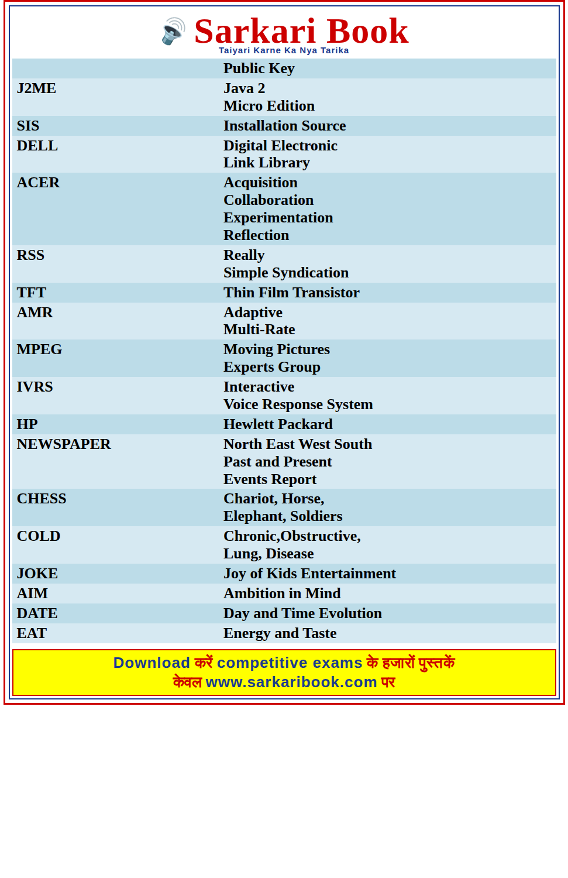🔊 Sarkari Book
Taiyari Karne Ka Nya Tarika
| | Public Key |
| J2ME | Java 2 Micro Edition |
| SIS | Installation Source |
| DELL | Digital Electronic Link Library |
| ACER | Acquisition Collaboration Experimentation Reflection |
| RSS | Really Simple Syndication |
| TFT | Thin Film Transistor |
| AMR | Adaptive Multi-Rate |
| MPEG | Moving Pictures Experts Group |
| IVRS | Interactive Voice Response System |
| HP | Hewlett Packard |
| NEWSPAPER | North East West South Past and Present Events Report |
| CHESS | Chariot, Horse, Elephant, Soldiers |
| COLD | Chronic,Obstructive, Lung, Disease |
| JOKE | Joy of Kids Entertainment |
| AIM | Ambition in Mind |
| DATE | Day and Time Evolution |
| EAT | Energy and Taste |
Download करें competitive exams के हजारों पुस्तकें
केवल www.sarkaribook.com पर